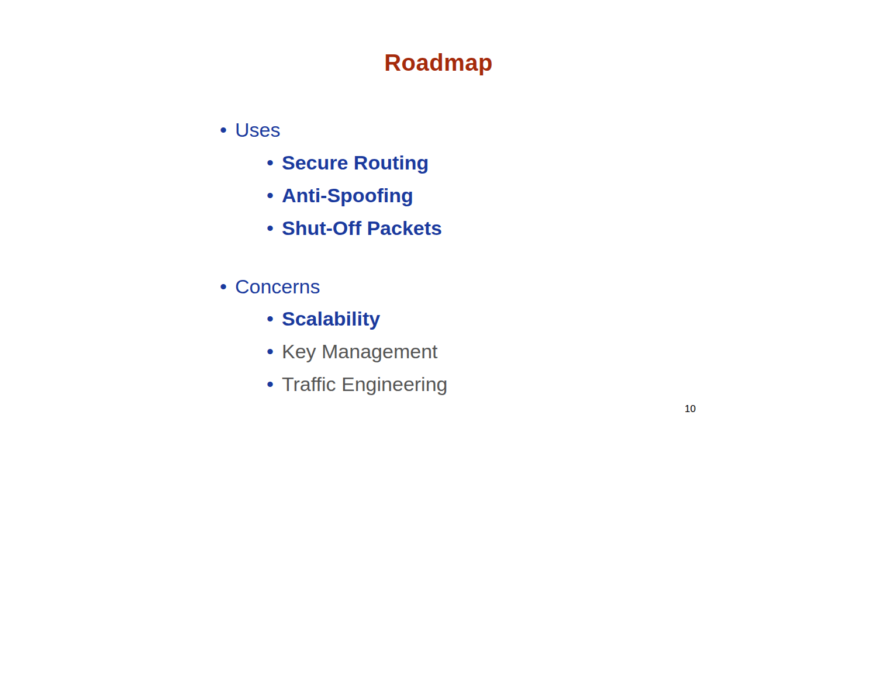Roadmap
Uses
Secure Routing
Anti-Spoofing
Shut-Off Packets
Concerns
Scalability
Key Management
Traffic Engineering
10